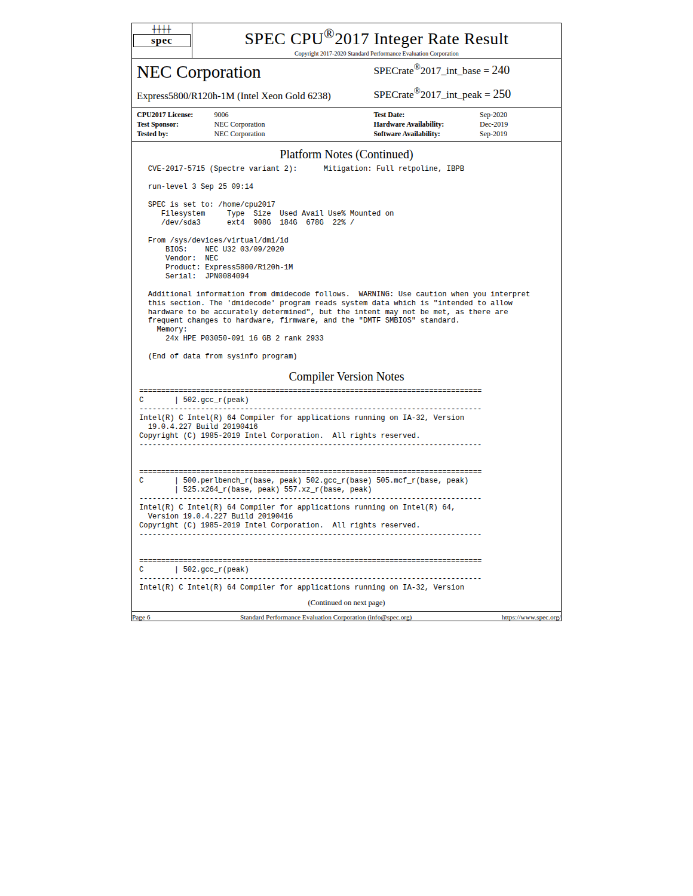┼┼┼┼
spec
SPEC CPU®2017 Integer Rate Result
Copyright 2017-2020 Standard Performance Evaluation Corporation
NEC Corporation
Express5800/R120h-1M (Intel Xeon Gold 6238)
SPECrate®2017_int_base = 240
SPECrate®2017_int_peak = 250
CPU2017 License: 9006
Test Sponsor: NEC Corporation
Tested by: NEC Corporation
Test Date: Sep-2020
Hardware Availability: Dec-2019
Software Availability: Sep-2019
Platform Notes (Continued)
  CVE-2017-5715 (Spectre variant 2):      Mitigation: Full retpoline, IBPB

  run-level 3 Sep 25 09:14

  SPEC is set to: /home/cpu2017
     Filesystem     Type  Size  Used Avail Use% Mounted on
     /dev/sda3      ext4  908G  184G  678G  22% /

  From /sys/devices/virtual/dmi/id
      BIOS:    NEC U32 03/09/2020
      Vendor:  NEC
      Product: Express5800/R120h-1M
      Serial:  JPN0084094

  Additional information from dmidecode follows.  WARNING: Use caution when you interpret
  this section. The 'dmidecode' program reads system data which is "intended to allow
  hardware to be accurately determined", but the intent may not be met, as there are
  frequent changes to hardware, firmware, and the "DMTF SMBIOS" standard.
    Memory:
      24x HPE P03050-091 16 GB 2 rank 2933

  (End of data from sysinfo program)
Compiler Version Notes
==============================================================================
C       | 502.gcc_r(peak)
------------------------------------------------------------------------------
Intel(R) C Intel(R) 64 Compiler for applications running on IA-32, Version
  19.0.4.227 Build 20190416
Copyright (C) 1985-2019 Intel Corporation.  All rights reserved.
------------------------------------------------------------------------------


==============================================================================
C       | 500.perlbench_r(base, peak) 502.gcc_r(base) 505.mcf_r(base, peak)
        | 525.x264_r(base, peak) 557.xz_r(base, peak)
------------------------------------------------------------------------------
Intel(R) C Intel(R) 64 Compiler for applications running on Intel(R) 64,
  Version 19.0.4.227 Build 20190416
Copyright (C) 1985-2019 Intel Corporation.  All rights reserved.
------------------------------------------------------------------------------


==============================================================================
C       | 502.gcc_r(peak)
------------------------------------------------------------------------------
Intel(R) C Intel(R) 64 Compiler for applications running on IA-32, Version
(Continued on next page)
Page 6 Standard Performance Evaluation Corporation (info@spec.org) https://www.spec.org/